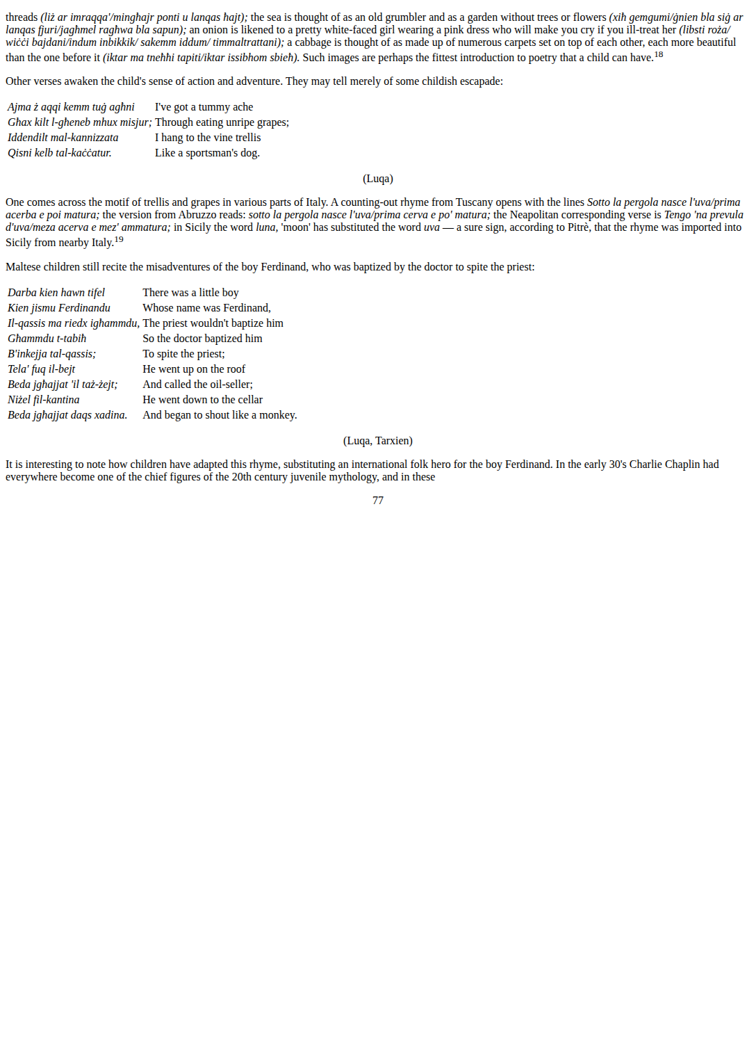threads (liż ar imraqqa'/mingħajr ponti u lanqas ħajt); the sea is thought of as an old grumbler and as a garden without trees or flowers (xiħ gemgumi/ġnien bla siġ ar lanqas fjuri/jagħmel ragħwa bla sapun); an onion is likened to a pretty white-faced girl wearing a pink dress who will make you cry if you ill-treat her (libsti roża/ wiċċi bajdani/indum inbikkik/ sakemm iddum/ timmaltrattani); a cabbage is thought of as made up of numerous carpets set on top of each other, each more beautiful than the one before it (iktar ma tneħħi tapiti/iktar issibhom sbieħ). Such images are perhaps the fittest introduction to poetry that a child can have.18
Other verses awaken the child's sense of action and adventure. They may tell merely of some childish escapade:
| Ajma ż aqqi kemm tuġ agħni | I've got a tummy ache |
| Għax kilt l-għeneb mhux misjur; | Through eating unripe grapes; |
| Iddendilt mal-kannizzata | I hang to the vine trellis |
| Qisni kelb tal-kaċċatur. | Like a sportsman's dog. |
(Luqa)
One comes across the motif of trellis and grapes in various parts of Italy. A counting-out rhyme from Tuscany opens with the lines Sotto la pergola nasce l'uva/prima acerba e poi matura; the version from Abruzzo reads: sotto la pergola nasce l'uva/prima cerva e po' matura; the Neapolitan corresponding verse is Tengo 'na prevula d'uva/meza acerva e mez' ammatura; in Sicily the word luna, 'moon' has substituted the word uva — a sure sign, according to Pitrè, that the rhyme was imported into Sicily from nearby Italy.19
Maltese children still recite the misadventures of the boy Ferdinand, who was baptized by the doctor to spite the priest:
| Darba kien hawn tifel | There was a little boy |
| Kien jismu Ferdinandu | Whose name was Ferdinand, |
| Il-qassis ma riedx igħammdu, | The priest wouldn't baptize him |
| Għammdu t-tabiħ | So the doctor baptized him |
| B'inkejja tal-qassis; | To spite the priest; |
| Tela' fuq il-bejt | He went up on the roof |
| Beda jgħajjat 'il taż-żejt; | And called the oil-seller; |
| Niżel fil-kantina | He went down to the cellar |
| Beda jgħajjat daqs xadina. | And began to shout like a monkey. |
(Luqa, Tarxien)
It is interesting to note how children have adapted this rhyme, substituting an international folk hero for the boy Ferdinand. In the early 30's Charlie Chaplin had everywhere become one of the chief figures of the 20th century juvenile mythology, and in these
77